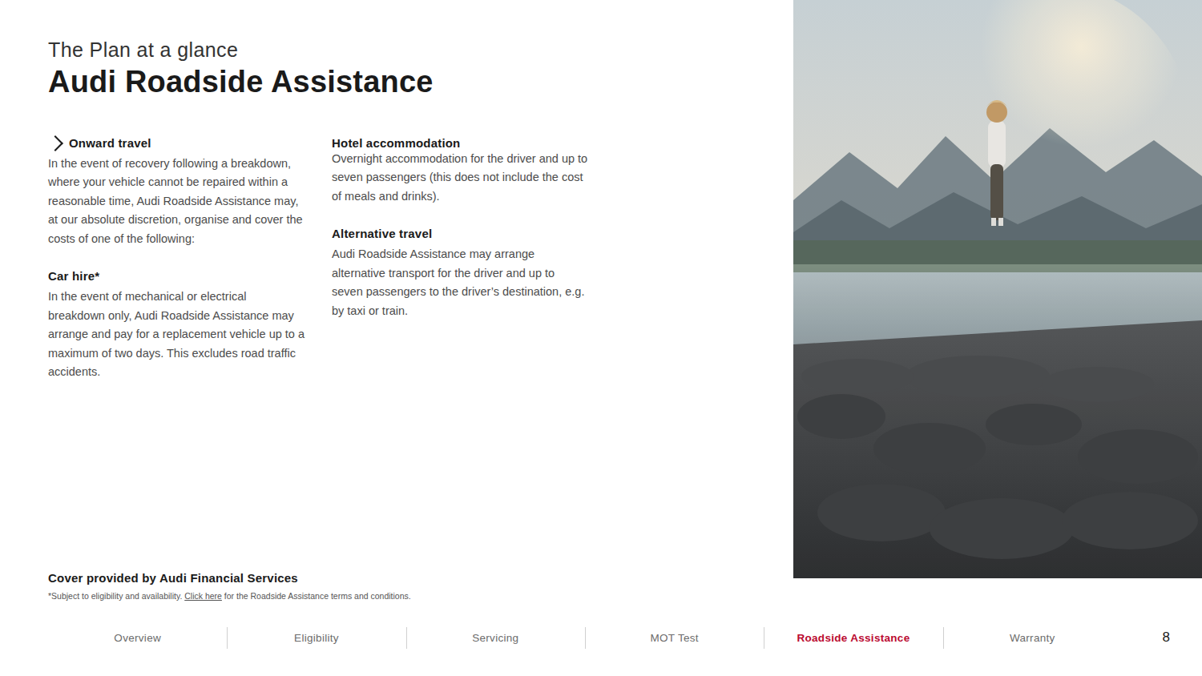The Plan at a glance
Audi Roadside Assistance
Onward travel
In the event of recovery following a breakdown, where your vehicle cannot be repaired within a reasonable time, Audi Roadside Assistance may, at our absolute discretion, organise and cover the costs of one of the following:
Car hire*
In the event of mechanical or electrical breakdown only, Audi Roadside Assistance may arrange and pay for a replacement vehicle up to a maximum of two days. This excludes road traffic accidents.
Hotel accommodation
Overnight accommodation for the driver and up to seven passengers (this does not include the cost of meals and drinks).
Alternative travel
Audi Roadside Assistance may arrange alternative transport for the driver and up to seven passengers to the driver’s destination, e.g. by taxi or train.
Cover provided by Audi Financial Services *Subject to eligibility and availability. Click here for the Roadside Assistance terms and conditions.
Overview
Eligibility
Servicing
MOT Test
Roadside Assistance
Warranty
8